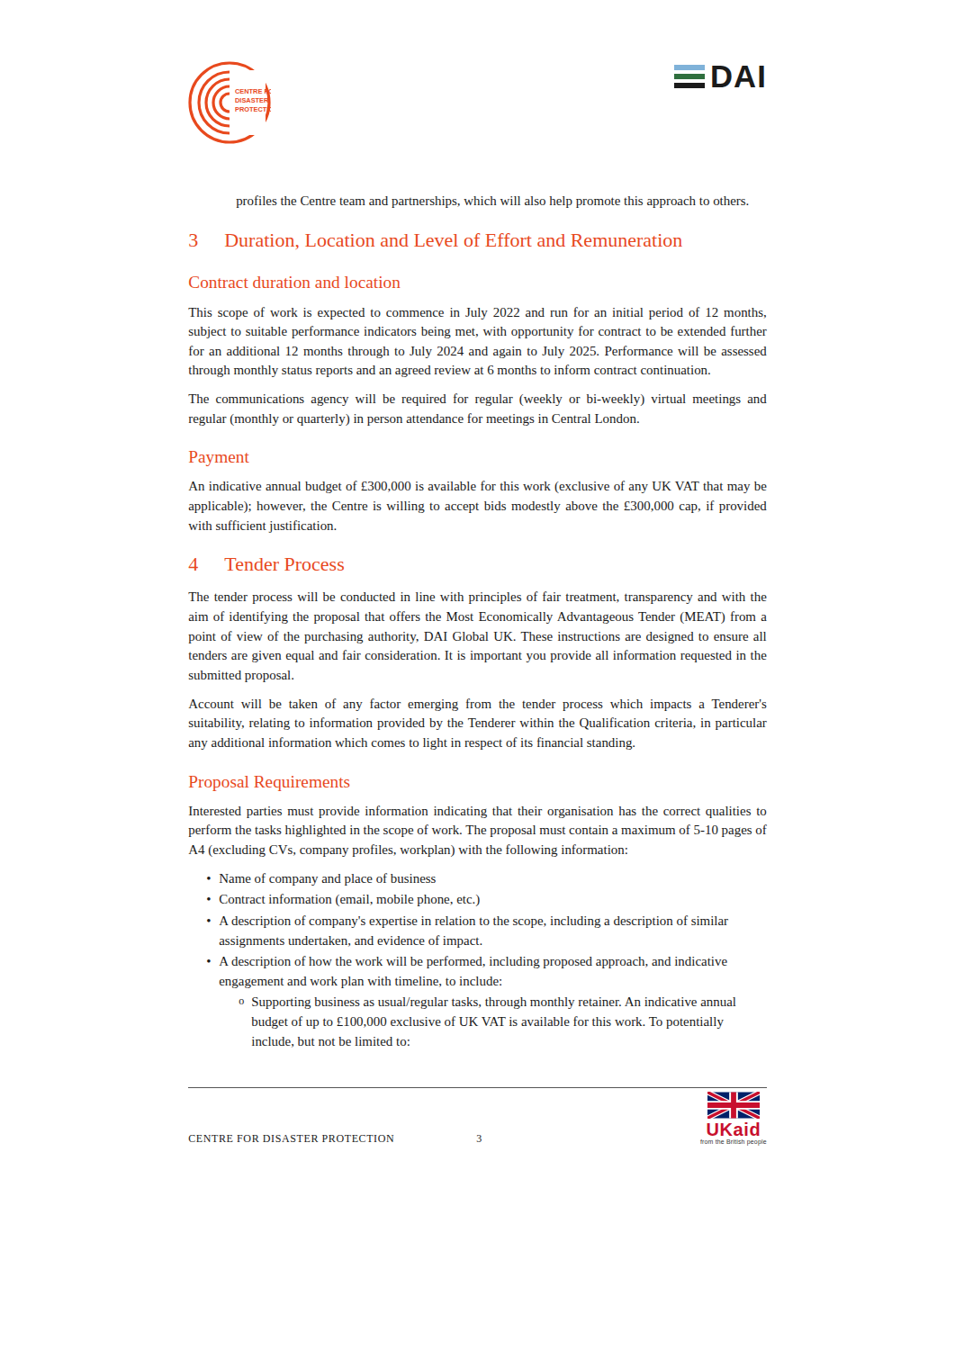CENTRE FOR DISASTER PROTECTION
DAI
profiles the Centre team and partnerships, which will also help promote this approach to others.
3 Duration, Location and Level of Effort and Remuneration
Contract duration and location
This scope of work is expected to commence in July 2022 and run for an initial period of 12 months, subject to suitable performance indicators being met, with opportunity for contract to be extended further for an additional 12 months through to July 2024 and again to July 2025. Performance will be assessed through monthly status reports and an agreed review at 6 months to inform contract continuation.
The communications agency will be required for regular (weekly or bi-weekly) virtual meetings and regular (monthly or quarterly) in person attendance for meetings in Central London.
Payment
An indicative annual budget of £300,000 is available for this work (exclusive of any UK VAT that may be applicable); however, the Centre is willing to accept bids modestly above the £300,000 cap, if provided with sufficient justification.
4 Tender Process
The tender process will be conducted in line with principles of fair treatment, transparency and with the aim of identifying the proposal that offers the Most Economically Advantageous Tender (MEAT) from a point of view of the purchasing authority, DAI Global UK. These instructions are designed to ensure all tenders are given equal and fair consideration. It is important you provide all information requested in the submitted proposal.
Account will be taken of any factor emerging from the tender process which impacts a Tenderer's suitability, relating to information provided by the Tenderer within the Qualification criteria, in particular any additional information which comes to light in respect of its financial standing.
Proposal Requirements
Interested parties must provide information indicating that their organisation has the correct qualities to perform the tasks highlighted in the scope of work. The proposal must contain a maximum of 5-10 pages of A4 (excluding CVs, company profiles, workplan) with the following information:
Name of company and place of business
Contract information (email, mobile phone, etc.)
A description of company's expertise in relation to the scope, including a description of similar assignments undertaken, and evidence of impact.
A description of how the work will be performed, including proposed approach, and indicative engagement and work plan with timeline, to include:
Supporting business as usual/regular tasks, through monthly retainer. An indicative annual budget of up to £100,000 exclusive of UK VAT is available for this work. To potentially include, but not be limited to:
CENTRE FOR DISASTER PROTECTION
3
UKaid
from the British people